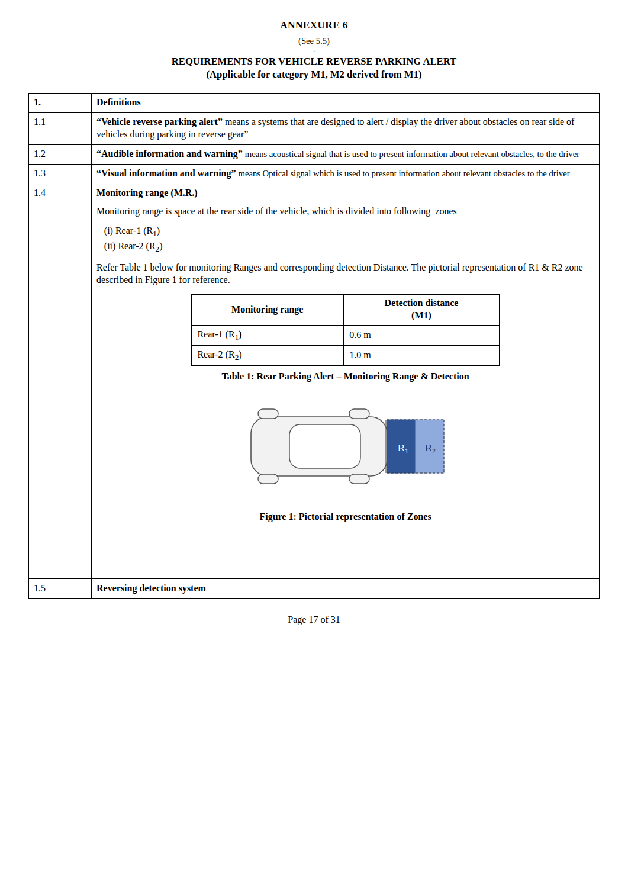ANNEXURE 6
(See 5.5)
.
REQUIREMENTS FOR VEHICLE REVERSE PARKING ALERT
(Applicable for category M1, M2 derived from M1)
| 1. | Definitions |
| 1.1 | “Vehicle reverse parking alert” means a systems that are designed to alert / display the driver about obstacles on rear side of vehicles during parking in reverse gear” |
| 1.2 | “Audible information and warning” means acoustical signal that is used to present information about relevant obstacles, to the driver |
| 1.3 | “Visual information and warning” means Optical signal which is used to present information about relevant obstacles to the driver |
| 1.4 | Monitoring range (M.R.) Monitoring range is space at the rear side of the vehicle, which is divided into following zones (i) Rear-1 (R 1 ) (ii) Rear-2 (R 2 ) Refer Table 1 below for monitoring Ranges and corresponding detection Distance. The pictorial representation of R1 & R2 zone described in Figure 1 for reference. / Monitoring range / Detection distance (M1) / / --- / --- / / Rear-1 (R 1 ) / 0.6 m / / Rear-2 (R 2 ) / 1.0 m / Table 1: Rear Parking Alert – Monitoring Range & Detection R 1 R 2 Figure 1: Pictorial representation of Zones |
| 1.5 | Reversing detection system |
Page 17 of 31